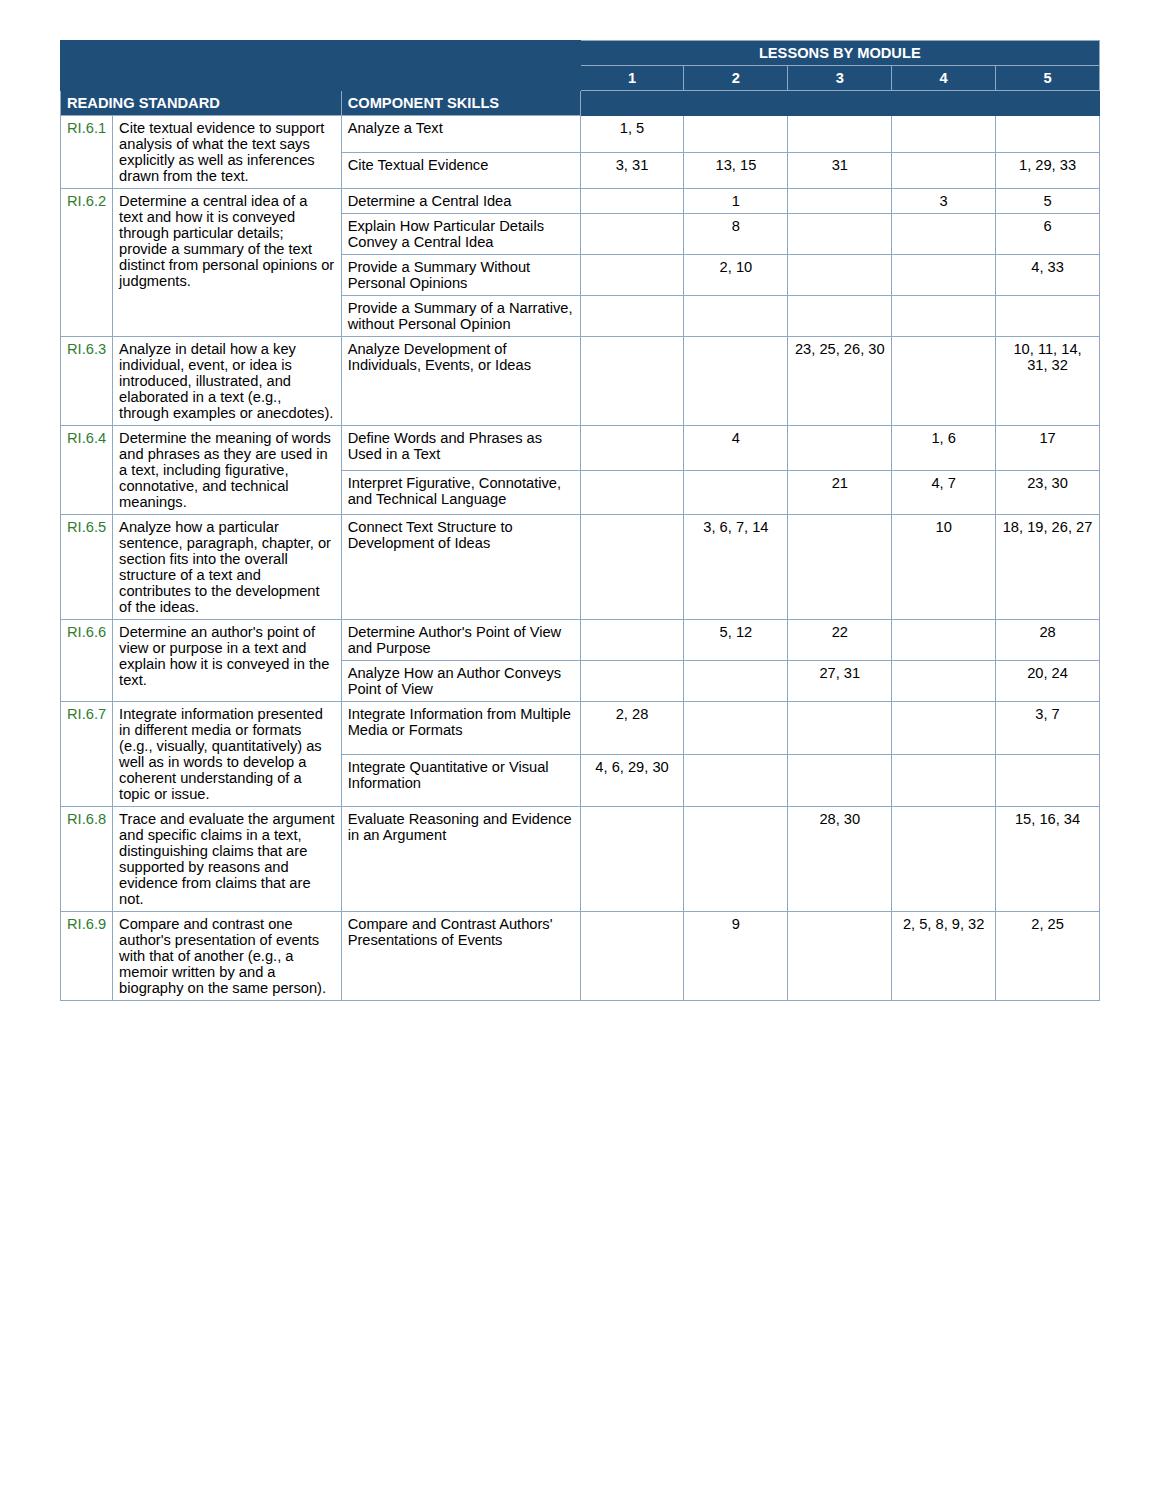| | | LESSONS BY MODULE |
| --- | --- | --- |
| 1 | 2 | 3 | 4 | 5 |
| READING STANDARD | COMPONENT SKILLS | |
| RI.6.1 | Cite textual evidence to support analysis of what the text says explicitly as well as inferences drawn from the text. | Analyze a Text | 1, 5 | | | | |
| Cite Textual Evidence | 3, 31 | 13, 15 | 31 | | 1, 29, 33 |
| RI.6.2 | Determine a central idea of a text and how it is conveyed through particular details; provide a summary of the text distinct from personal opinions or judgments. | Determine a Central Idea | | 1 | | 3 | 5 |
| Explain How Particular Details Convey a Central Idea | | 8 | | | 6 |
| Provide a Summary Without Personal Opinions | | 2, 10 | | | 4, 33 |
| Provide a Summary of a Narrative, without Personal Opinion | | | | | |
| RI.6.3 | Analyze in detail how a key individual, event, or idea is introduced, illustrated, and elaborated in a text (e.g., through examples or anecdotes). | Analyze Development of Individuals, Events, or Ideas | | | 23, 25, 26, 30 | | 10, 11, 14, 31, 32 |
| RI.6.4 | Determine the meaning of words and phrases as they are used in a text, including figurative, connotative, and technical meanings. | Define Words and Phrases as Used in a Text | | 4 | | 1, 6 | 17 |
| Interpret Figurative, Connotative, and Technical Language | | | 21 | 4, 7 | 23, 30 |
| RI.6.5 | Analyze how a particular sentence, paragraph, chapter, or section fits into the overall structure of a text and contributes to the development of the ideas. | Connect Text Structure to Development of Ideas | | 3, 6, 7, 14 | | 10 | 18, 19, 26, 27 |
| RI.6.6 | Determine an author's point of view or purpose in a text and explain how it is conveyed in the text. | Determine Author's Point of View and Purpose | | 5, 12 | 22 | | 28 |
| Analyze How an Author Conveys Point of View | | | 27, 31 | | 20, 24 |
| RI.6.7 | Integrate information presented in different media or formats (e.g., visually, quantitatively) as well as in words to develop a coherent understanding of a topic or issue. | Integrate Information from Multiple Media or Formats | 2, 28 | | | | 3, 7 |
| Integrate Quantitative or Visual Information | 4, 6, 29, 30 | | | | |
| RI.6.8 | Trace and evaluate the argument and specific claims in a text, distinguishing claims that are supported by reasons and evidence from claims that are not. | Evaluate Reasoning and Evidence in an Argument | | | 28, 30 | | 15, 16, 34 |
| RI.6.9 | Compare and contrast one author's presentation of events with that of another (e.g., a memoir written by and a biography on the same person). | Compare and Contrast Authors' Presentations of Events | | 9 | | 2, 5, 8, 9, 32 | 2, 25 |